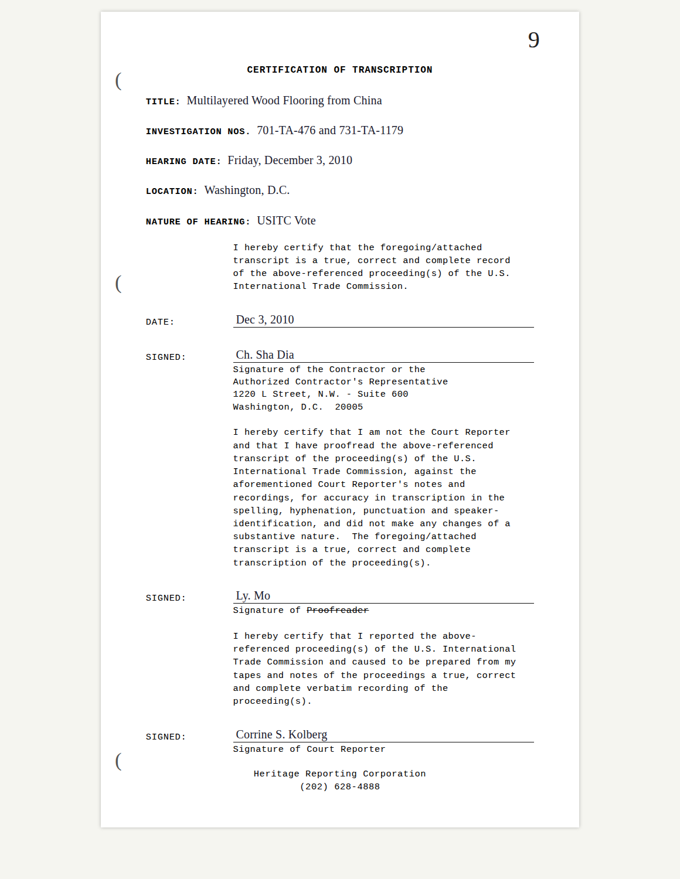9
(
(
(
CERTIFICATION OF TRANSCRIPTION
TITLE: Multilayered Wood Flooring from China
INVESTIGATION NOS. 701-TA-476 and 731-TA-1179
HEARING DATE: Friday, December 3, 2010
LOCATION: Washington, D.C.
NATURE OF HEARING: USITC Vote
I hereby certify that the foregoing/attached
transcript is a true, correct and complete record
of the above-referenced proceeding(s) of the U.S.
International Trade Commission.
DATE:
Dec 3, 2010
SIGNED:
Ch. Sha Dia
Signature of the Contractor or the
Authorized Contractor's Representative
1220 L Street, N.W. - Suite 600
Washington, D.C. 20005
I hereby certify that I am not the Court Reporter
and that I have proofread the above-referenced
transcript of the proceeding(s) of the U.S.
International Trade Commission, against the
aforementioned Court Reporter's notes and
recordings, for accuracy in transcription in the
spelling, hyphenation, punctuation and speaker-
identification, and did not make any changes of a
substantive nature. The foregoing/attached
transcript is a true, correct and complete
transcription of the proceeding(s).
SIGNED:
Ly. Mo
Signature of Proofreader
I hereby certify that I reported the above-
referenced proceeding(s) of the U.S. International
Trade Commission and caused to be prepared from my
tapes and notes of the proceedings a true, correct
and complete verbatim recording of the
proceeding(s).
SIGNED:
Corrine S. Kolberg
Signature of Court Reporter
Heritage Reporting Corporation
(202) 628-4888